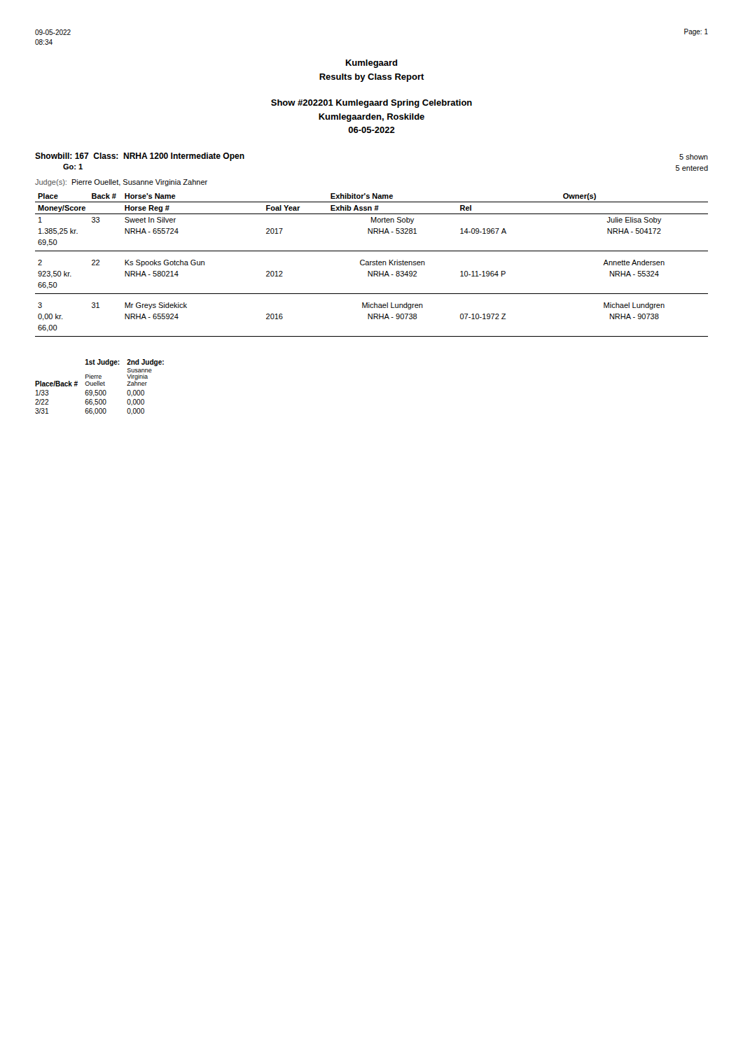09-05-2022
08:34
Page: 1
Kumlegaard
Results by Class Report
Show #202201 Kumlegaard Spring Celebration
Kumlegaarden, Roskilde
06-05-2022
Showbill: 167 Class: NRHA 1200 Intermediate Open 5 shown
5 entered
Go: 1
Judge(s): Pierre Ouellet, Susanne Virginia Zahner
| Place | Back # | Horse's Name | | Exhibitor's Name | | Owner(s) |
| --- | --- | --- | --- | --- | --- | --- |
| Money/Score | | Horse Reg # | Foal Year | Exhib Assn # | Rel | |
| 1 | 33 | Sweet In Silver | | Morten Soby | | Julie Elisa Soby |
| 1.385,25 kr. | | NRHA - 655724 | 2017 | NRHA - 53281 | 14-09-1967 A | NRHA - 504172 |
| 69,50 | | | | | | |
| 2 | 22 | Ks Spooks Gotcha Gun | | Carsten Kristensen | | Annette Andersen |
| 923,50 kr. | | NRHA - 580214 | 2012 | NRHA - 83492 | 10-11-1964 P | NRHA - 55324 |
| 66,50 | | | | | | |
| 3 | 31 | Mr Greys Sidekick | | Michael Lundgren | | Michael Lundgren |
| 0,00 kr. | | NRHA - 655924 | 2016 | NRHA - 90738 | 07-10-1972 Z | NRHA - 90738 |
| 66,00 | | | | | | |
| | 1st Judge: | 2nd Judge: |
| Place/Back # | Pierre Ouellet | Susanne Virginia Zahner |
| 1/33 | 69,500 | 0,000 |
| 2/22 | 66,500 | 0,000 |
| 3/31 | 66,000 | 0,000 |